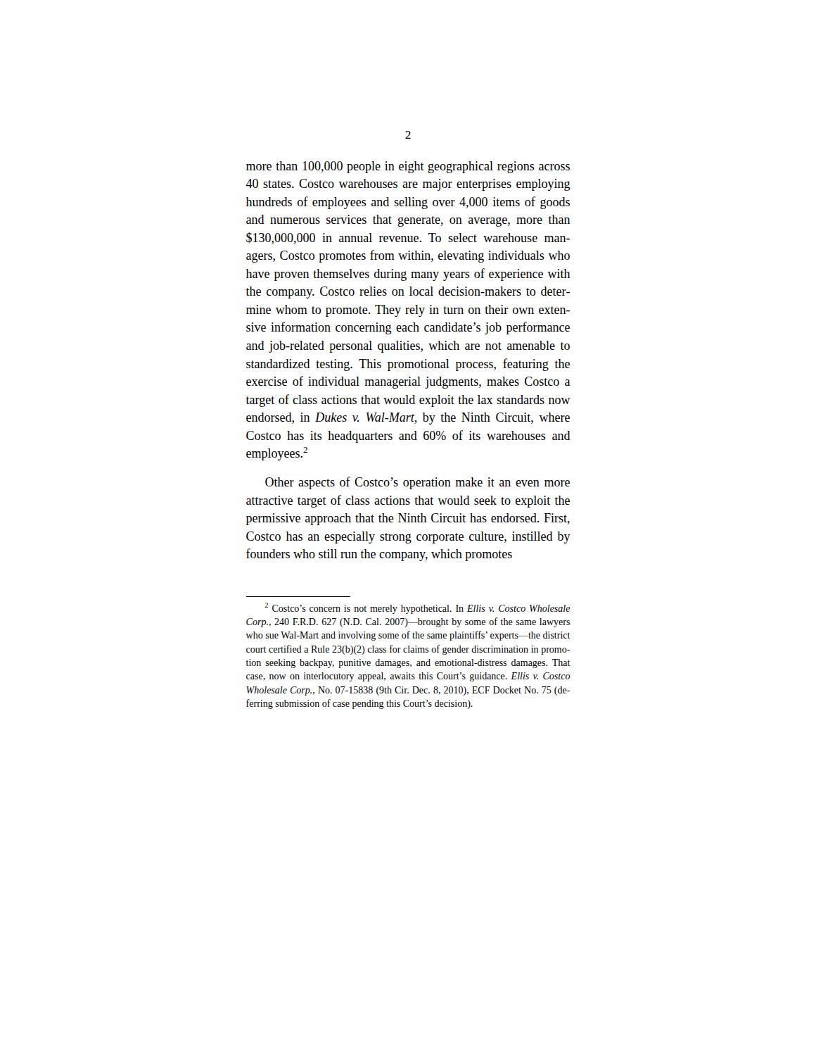2
more than 100,000 people in eight geographical regions across 40 states. Costco warehouses are major enterprises employing hundreds of employees and selling over 4,000 items of goods and numerous services that generate, on average, more than $130,000,000 in annual revenue. To select warehouse managers, Costco promotes from within, elevating individuals who have proven themselves during many years of experience with the company. Costco relies on local decision-makers to determine whom to promote. They rely in turn on their own extensive information concerning each candidate’s job performance and job-related personal qualities, which are not amenable to standardized testing. This promotional process, featuring the exercise of individual managerial judgments, makes Costco a target of class actions that would exploit the lax standards now endorsed, in Dukes v. Wal-Mart, by the Ninth Circuit, where Costco has its headquarters and 60% of its warehouses and employees.2
Other aspects of Costco’s operation make it an even more attractive target of class actions that would seek to exploit the permissive approach that the Ninth Circuit has endorsed. First, Costco has an especially strong corporate culture, instilled by founders who still run the company, which promotes
2 Costco’s concern is not merely hypothetical. In Ellis v. Costco Wholesale Corp., 240 F.R.D. 627 (N.D. Cal. 2007)—brought by some of the same lawyers who sue Wal-Mart and involving some of the same plaintiffs’ experts—the district court certified a Rule 23(b)(2) class for claims of gender discrimination in promotion seeking backpay, punitive damages, and emotional-distress damages. That case, now on interlocutory appeal, awaits this Court’s guidance. Ellis v. Costco Wholesale Corp., No. 07-15838 (9th Cir. Dec. 8, 2010), ECF Docket No. 75 (deferring submission of case pending this Court’s decision).